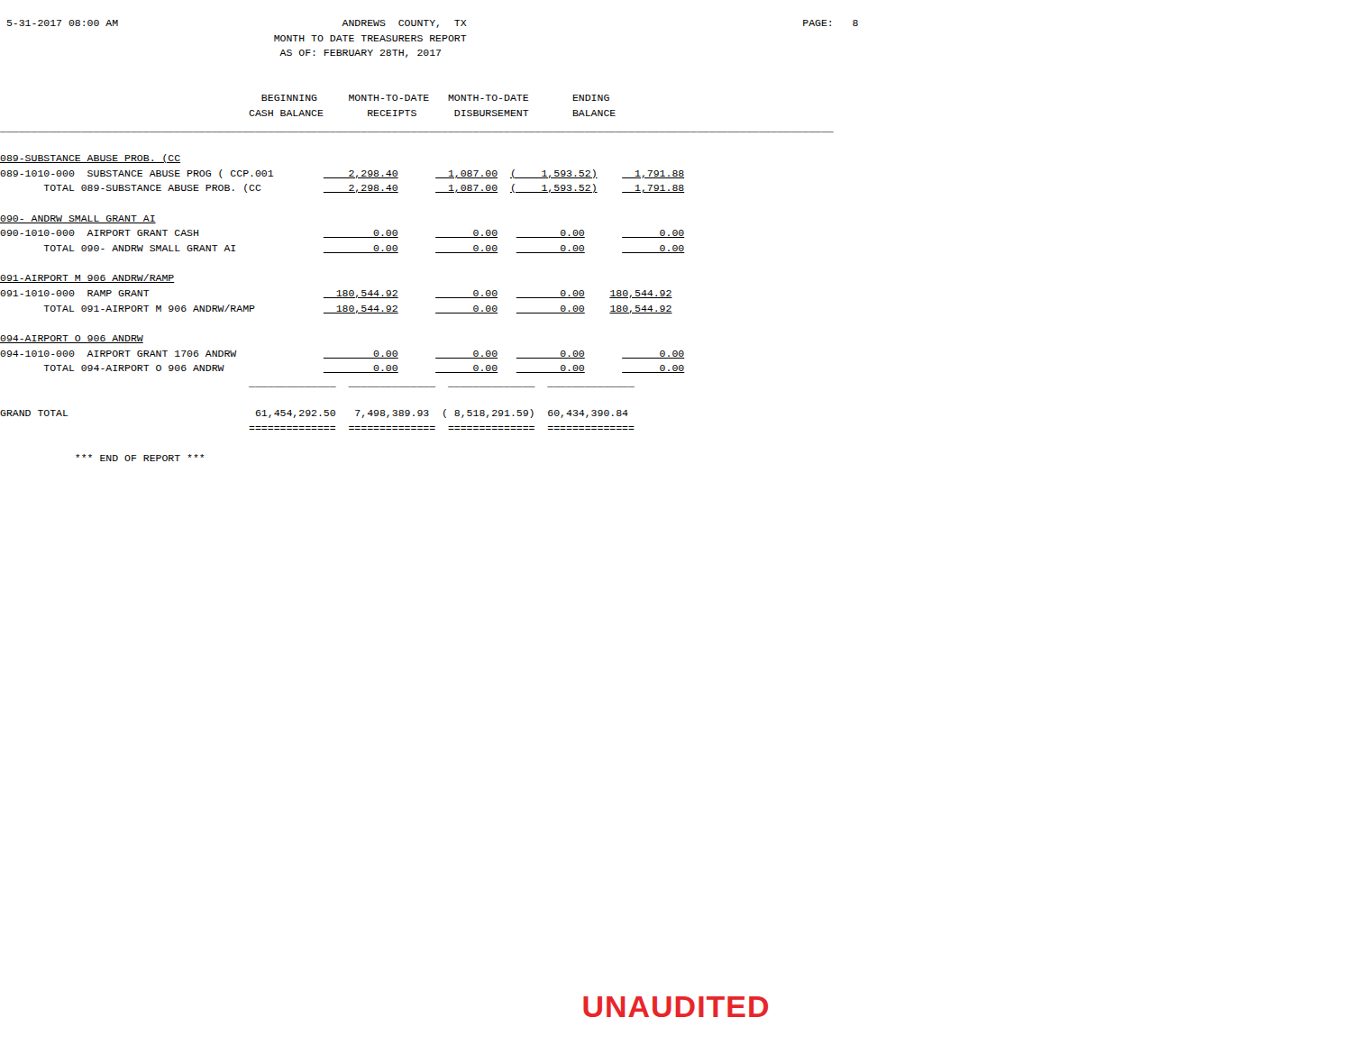5-31-2017 08:00 AM                                    ANDREWS  COUNTY,  TX                                                      PAGE:   8
                                            MONTH TO DATE TREASURERS REPORT
                                             AS OF: FEBRUARY 28TH, 2017


                                          BEGINNING     MONTH-TO-DATE   MONTH-TO-DATE       ENDING
                                        CASH BALANCE       RECEIPTS      DISBURSEMENT       BALANCE
______________________________________________________________________________________________________________________________________

089-SUBSTANCE ABUSE PROB. (CC
089-1010-000  SUBSTANCE ABUSE PROG ( CCP.001            2,298.40        1,087.00  (    1,593.52)      1,791.88
       TOTAL 089-SUBSTANCE ABUSE PROB. (CC              2,298.40        1,087.00  (    1,593.52)      1,791.88

090- ANDRW SMALL GRANT AI
090-1010-000  AIRPORT GRANT CASH                            0.00            0.00          0.00            0.00
       TOTAL 090- ANDRW SMALL GRANT AI                      0.00            0.00          0.00            0.00

091-AIRPORT M 906 ANDRW/RAMP
091-1010-000  RAMP GRANT                              180,544.92            0.00          0.00    180,544.92
       TOTAL 091-AIRPORT M 906 ANDRW/RAMP             180,544.92            0.00          0.00    180,544.92

094-AIRPORT O 906 ANDRW
094-1010-000  AIRPORT GRANT 1706 ANDRW                      0.00            0.00          0.00            0.00
       TOTAL 094-AIRPORT O 906 ANDRW                        0.00            0.00          0.00            0.00
                                        ______________  ______________  ______________  ______________

GRAND TOTAL                              61,454,292.50   7,498,389.93  ( 8,518,291.59)  60,434,390.84
                                        ==============  ==============  ==============  ==============

            *** END OF REPORT ***
UNAUDITED